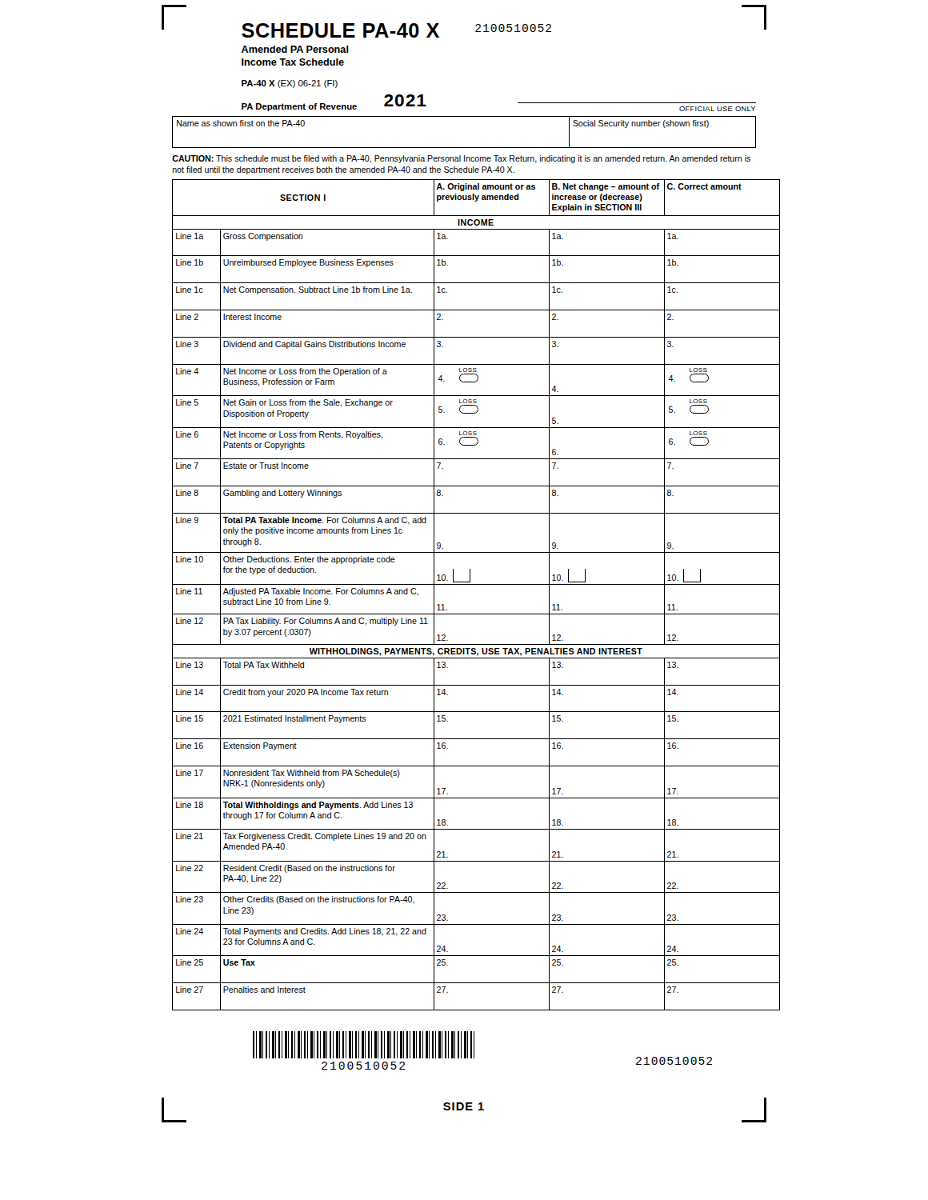SCHEDULE PA-40 X 2100510052
Amended PA Personal
Income Tax Schedule
PA-40 X (EX) 06-21 (FI)
PA Department of Revenue 2021
OFFICIAL USE ONLY
| Name as shown first on the PA-40 | Social Security number (shown first) |
CAUTION: This schedule must be filed with a PA-40, Pennsylvania Personal Income Tax Return, indicating it is an amended return. An amended return is not filed until the department receives both the amended PA-40 and the Schedule PA-40 X.
| SECTION I | A. Original amount or as previously amended | B. Net change – amount of increase or (decrease) Explain in SECTION III | C. Correct amount |
| INCOME |
| Line 1a | Gross Compensation | 1a. | 1a. | 1a. |
| Line 1b | Unreimbursed Employee Business Expenses | 1b. | 1b. | 1b. |
| Line 1c | Net Compensation. Subtract Line 1b from Line 1a. | 1c. | 1c. | 1c. |
| Line 2 | Interest Income | 2. | 2. | 2. |
| Line 3 | Dividend and Capital Gains Distributions Income | 3. | 3. | 3. |
| Line 4 | Net Income or Loss from the Operation of a Business, Profession or Farm | LOSS 4. | 4. | LOSS 4. |
| Line 5 | Net Gain or Loss from the Sale, Exchange or Disposition of Property | LOSS 5. | 5. | LOSS 5. |
| Line 6 | Net Income or Loss from Rents, Royalties, Patents or Copyrights | LOSS 6. | 6. | LOSS 6. |
| Line 7 | Estate or Trust Income | 7. | 7. | 7. |
| Line 8 | Gambling and Lottery Winnings | 8. | 8. | 8. |
| Line 9 | Total PA Taxable Income . For Columns A and C, add only the positive income amounts from Lines 1c through 8. | 9. | 9. | 9. |
| Line 10 | Other Deductions. Enter the appropriate code for the type of deduction. | 10. | 10. | 10. |
| Line 11 | Adjusted PA Taxable Income. For Columns A and C, subtract Line 10 from Line 9. | 11. | 11. | 11. |
| Line 12 | PA Tax Liability. For Columns A and C, multiply Line 11 by 3.07 percent (.0307) | 12. | 12. | 12. |
| WITHHOLDINGS, PAYMENTS, CREDITS, USE TAX, PENALTIES AND INTEREST |
| Line 13 | Total PA Tax Withheld | 13. | 13. | 13. |
| Line 14 | Credit from your 2020 PA Income Tax return | 14. | 14. | 14. |
| Line 15 | 2021 Estimated Installment Payments | 15. | 15. | 15. |
| Line 16 | Extension Payment | 16. | 16. | 16. |
| Line 17 | Nonresident Tax Withheld from PA Schedule(s) NRK-1 (Nonresidents only) | 17. | 17. | 17. |
| Line 18 | Total Withholdings and Payments . Add Lines 13 through 17 for Column A and C. | 18. | 18. | 18. |
| Line 21 | Tax Forgiveness Credit. Complete Lines 19 and 20 on Amended PA-40 | 21. | 21. | 21. |
| Line 22 | Resident Credit (Based on the instructions for PA-40, Line 22) | 22. | 22. | 22. |
| Line 23 | Other Credits (Based on the instructions for PA-40, Line 23) | 23. | 23. | 23. |
| Line 24 | Total Payments and Credits. Add Lines 18, 21, 22 and 23 for Columns A and C. | 24. | 24. | 24. |
| Line 25 | Use Tax | 25. | 25. | 25. |
| Line 27 | Penalties and Interest | 27. | 27. | 27. |
2100510052
2100510052
SIDE 1